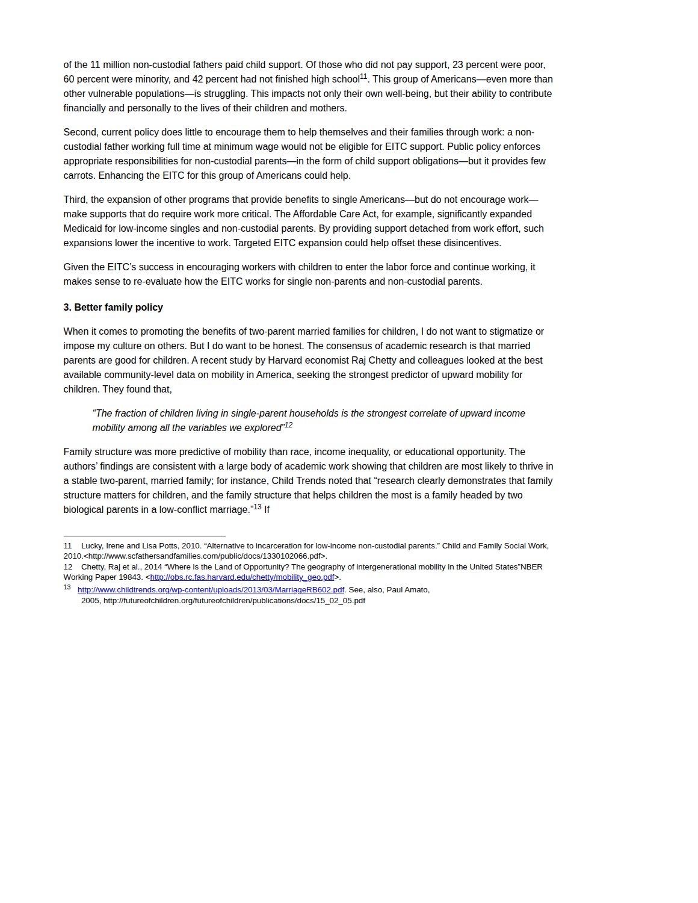of the 11 million non-custodial fathers paid child support. Of those who did not pay support, 23 percent were poor, 60 percent were minority, and 42 percent had not finished high school11. This group of Americans—even more than other vulnerable populations—is struggling. This impacts not only their own well-being, but their ability to contribute financially and personally to the lives of their children and mothers.
Second, current policy does little to encourage them to help themselves and their families through work: a non-custodial father working full time at minimum wage would not be eligible for EITC support. Public policy enforces appropriate responsibilities for non-custodial parents—in the form of child support obligations—but it provides few carrots. Enhancing the EITC for this group of Americans could help.
Third, the expansion of other programs that provide benefits to single Americans—but do not encourage work—make supports that do require work more critical. The Affordable Care Act, for example, significantly expanded Medicaid for low-income singles and non-custodial parents. By providing support detached from work effort, such expansions lower the incentive to work. Targeted EITC expansion could help offset these disincentives.
Given the EITC’s success in encouraging workers with children to enter the labor force and continue working, it makes sense to re-evaluate how the EITC works for single non-parents and non-custodial parents.
3. Better family policy
When it comes to promoting the benefits of two-parent married families for children, I do not want to stigmatize or impose my culture on others. But I do want to be honest. The consensus of academic research is that married parents are good for children. A recent study by Harvard economist Raj Chetty and colleagues looked at the best available community-level data on mobility in America, seeking the strongest predictor of upward mobility for children. They found that,
“The fraction of children living in single-parent households is the strongest correlate of upward income mobility among all the variables we explored”12
Family structure was more predictive of mobility than race, income inequality, or educational opportunity. The authors’ findings are consistent with a large body of academic work showing that children are most likely to thrive in a stable two-parent, married family; for instance, Child Trends noted that “research clearly demonstrates that family structure matters for children, and the family structure that helps children the most is a family headed by two biological parents in a low-conflict marriage.”13 If
11 Lucky, Irene and Lisa Potts, 2010. “Alternative to incarceration for low-income non-custodial parents.” Child and Family Social Work, 2010.<http://www.scfathersandfamilies.com/public/docs/1330102066.pdf>.
12 Chetty, Raj et al., 2014 “Where is the Land of Opportunity? The geography of intergenerational mobility in the United States”NBER Working Paper 19843. <http://obs.rc.fas.harvard.edu/chetty/mobility_geo.pdf>.
13 http://www.childtrends.org/wp-content/uploads/2013/03/MarriageRB602.pdf. See, also, Paul Amato, 2005, http://futureofchildren.org/futureofchildren/publications/docs/15_02_05.pdf